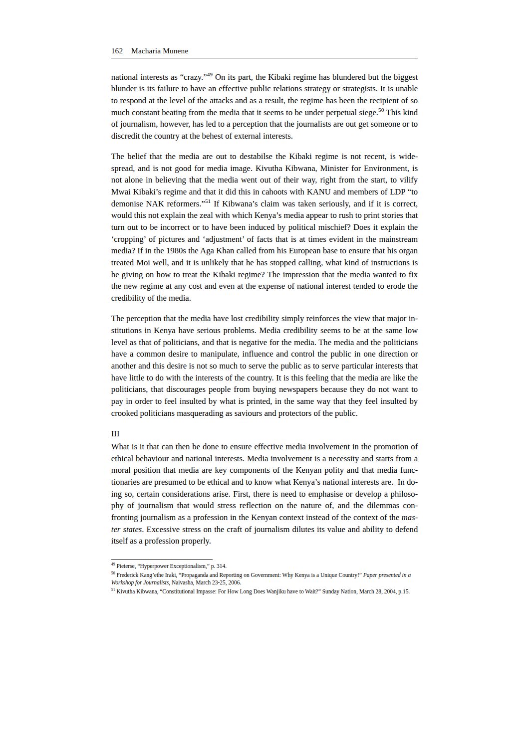162 Macharia Munene
national interests as “crazy.”49 On its part, the Kibaki regime has blundered but the biggest blunder is its failure to have an effective public relations strategy or strategists. It is unable to respond at the level of the attacks and as a result, the regime has been the recipient of so much constant beating from the media that it seems to be under perpetual siege.50 This kind of journalism, however, has led to a perception that the journalists are out get someone or to discredit the country at the behest of external interests.
The belief that the media are out to destabilse the Kibaki regime is not recent, is widespread, and is not good for media image. Kivutha Kibwana, Minister for Environment, is not alone in believing that the media went out of their way, right from the start, to vilify Mwai Kibaki’s regime and that it did this in cahoots with KANU and members of LDP “to demonise NAK reformers.”51 If Kibwana’s claim was taken seriously, and if it is correct, would this not explain the zeal with which Kenya’s media appear to rush to print stories that turn out to be incorrect or to have been induced by political mischief? Does it explain the ‘cropping’ of pictures and ‘adjustment’ of facts that is at times evident in the mainstream media? If in the 1980s the Aga Khan called from his European base to ensure that his organ treated Moi well, and it is unlikely that he has stopped calling, what kind of instructions is he giving on how to treat the Kibaki regime? The impression that the media wanted to fix the new regime at any cost and even at the expense of national interest tended to erode the credibility of the media.
The perception that the media have lost credibility simply reinforces the view that major institutions in Kenya have serious problems. Media credibility seems to be at the same low level as that of politicians, and that is negative for the media. The media and the politicians have a common desire to manipulate, influence and control the public in one direction or another and this desire is not so much to serve the public as to serve particular interests that have little to do with the interests of the country. It is this feeling that the media are like the politicians, that discourages people from buying newspapers because they do not want to pay in order to feel insulted by what is printed, in the same way that they feel insulted by crooked politicians masquerading as saviours and protectors of the public.
III
What is it that can then be done to ensure effective media involvement in the promotion of ethical behaviour and national interests. Media involvement is a necessity and starts from a moral position that media are key components of the Kenyan polity and that media functionaries are presumed to be ethical and to know what Kenya’s national interests are. In doing so, certain considerations arise. First, there is need to emphasise or develop a philosophy of journalism that would stress reflection on the nature of, and the dilemmas confronting journalism as a profession in the Kenyan context instead of the context of the master states. Excessive stress on the craft of journalism dilutes its value and ability to defend itself as a profession properly.
49 Pieterse, “Hyperpower Exceptionalism,” p. 314.
50 Frederick Kang’ethe Iraki, “Propaganda and Reporting on Government: Why Kenya is a Unique Country!” Paper presented in a Workshop for Journalists, Naivasha, March 23-25, 2006.
51 Kivutha Kibwana, “Constitutional Impasse: For How Long Does Wanjiku have to Wait?” Sunday Nation, March 28, 2004, p.15.